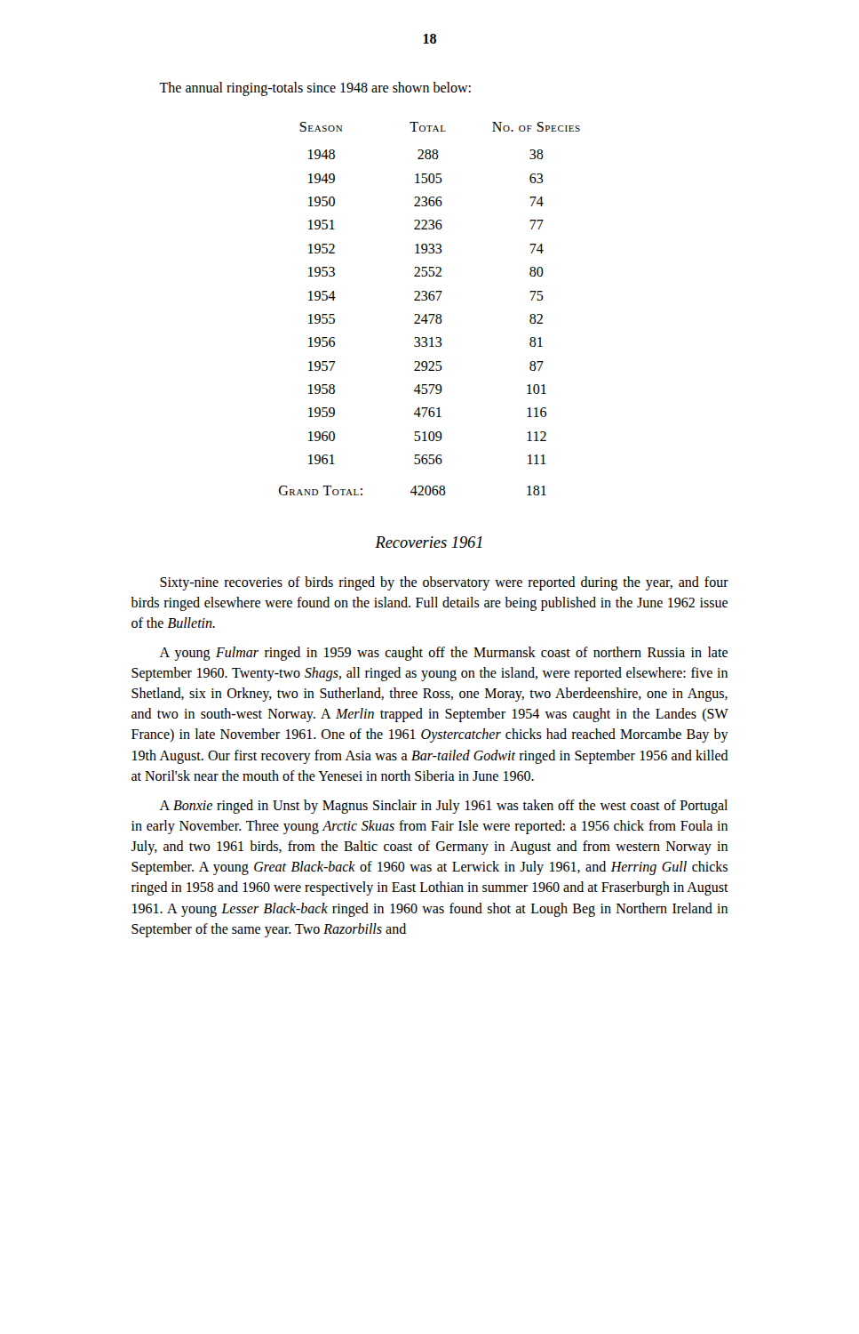18
The annual ringing-totals since 1948 are shown below:
| Season | Total | No. of Species |
| --- | --- | --- |
| 1948 | 288 | 38 |
| 1949 | 1505 | 63 |
| 1950 | 2366 | 74 |
| 1951 | 2236 | 77 |
| 1952 | 1933 | 74 |
| 1953 | 2552 | 80 |
| 1954 | 2367 | 75 |
| 1955 | 2478 | 82 |
| 1956 | 3313 | 81 |
| 1957 | 2925 | 87 |
| 1958 | 4579 | 101 |
| 1959 | 4761 | 116 |
| 1960 | 5109 | 112 |
| 1961 | 5656 | 111 |
| Grand Total: | 42068 | 181 |
Recoveries 1961
Sixty-nine recoveries of birds ringed by the observatory were reported during the year, and four birds ringed elsewhere were found on the island. Full details are being published in the June 1962 issue of the Bulletin.
A young Fulmar ringed in 1959 was caught off the Murmansk coast of northern Russia in late September 1960. Twenty-two Shags, all ringed as young on the island, were reported elsewhere: five in Shetland, six in Orkney, two in Sutherland, three Ross, one Moray, two Aberdeenshire, one in Angus, and two in south-west Norway. A Merlin trapped in September 1954 was caught in the Landes (SW France) in late November 1961. One of the 1961 Oystercatcher chicks had reached Morcambe Bay by 19th August. Our first recovery from Asia was a Bar-tailed Godwit ringed in September 1956 and killed at Noril'sk near the mouth of the Yenesei in north Siberia in June 1960.
A Bonxie ringed in Unst by Magnus Sinclair in July 1961 was taken off the west coast of Portugal in early November. Three young Arctic Skuas from Fair Isle were reported: a 1956 chick from Foula in July, and two 1961 birds, from the Baltic coast of Germany in August and from western Norway in September. A young Great Black-back of 1960 was at Lerwick in July 1961, and Herring Gull chicks ringed in 1958 and 1960 were respectively in East Lothian in summer 1960 and at Fraserburgh in August 1961. A young Lesser Black-back ringed in 1960 was found shot at Lough Beg in Northern Ireland in September of the same year. Two Razorbills and